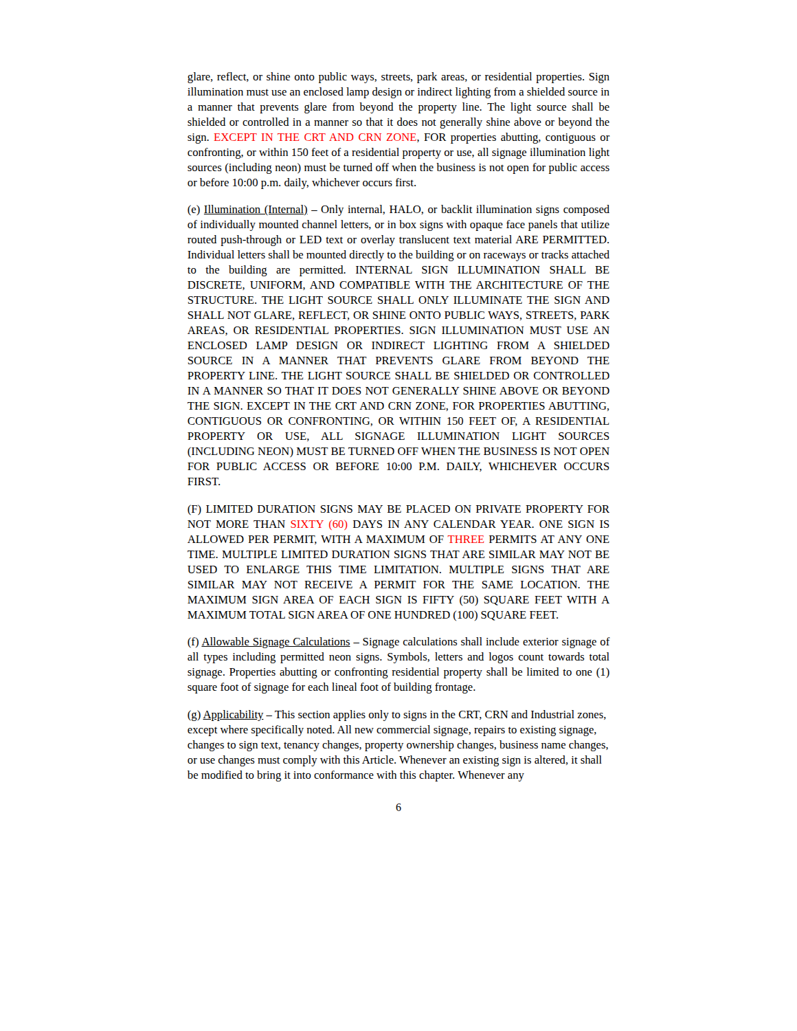glare, reflect, or shine onto public ways, streets, park areas, or residential properties. Sign illumination must use an enclosed lamp design or indirect lighting from a shielded source in a manner that prevents glare from beyond the property line. The light source shall be shielded or controlled in a manner so that it does not generally shine above or beyond the sign. EXCEPT IN THE CRT AND CRN ZONE, FOR properties abutting, contiguous or confronting, or within 150 feet of a residential property or use, all signage illumination light sources (including neon) must be turned off when the business is not open for public access or before 10:00 p.m. daily, whichever occurs first.
(e) Illumination (Internal) – Only internal, HALO, or backlit illumination signs composed of individually mounted channel letters, or in box signs with opaque face panels that utilize routed push-through or LED text or overlay translucent text material ARE PERMITTED. Individual letters shall be mounted directly to the building or on raceways or tracks attached to the building are permitted. INTERNAL SIGN ILLUMINATION SHALL BE DISCRETE, UNIFORM, AND COMPATIBLE WITH THE ARCHITECTURE OF THE STRUCTURE. THE LIGHT SOURCE SHALL ONLY ILLUMINATE THE SIGN AND SHALL NOT GLARE, REFLECT, OR SHINE ONTO PUBLIC WAYS, STREETS, PARK AREAS, OR RESIDENTIAL PROPERTIES. SIGN ILLUMINATION MUST USE AN ENCLOSED LAMP DESIGN OR INDIRECT LIGHTING FROM A SHIELDED SOURCE IN A MANNER THAT PREVENTS GLARE FROM BEYOND THE PROPERTY LINE. THE LIGHT SOURCE SHALL BE SHIELDED OR CONTROLLED IN A MANNER SO THAT IT DOES NOT GENERALLY SHINE ABOVE OR BEYOND THE SIGN. EXCEPT IN THE CRT AND CRN ZONE, FOR PROPERTIES ABUTTING, CONTIGUOUS OR CONFRONTING, OR WITHIN 150 FEET OF, A RESIDENTIAL PROPERTY OR USE, ALL SIGNAGE ILLUMINATION LIGHT SOURCES (INCLUDING NEON) MUST BE TURNED OFF WHEN THE BUSINESS IS NOT OPEN FOR PUBLIC ACCESS OR BEFORE 10:00 P.M. DAILY, WHICHEVER OCCURS FIRST.
(F) LIMITED DURATION SIGNS MAY BE PLACED ON PRIVATE PROPERTY FOR NOT MORE THAN SIXTY (60) DAYS IN ANY CALENDAR YEAR. ONE SIGN IS ALLOWED PER PERMIT, WITH A MAXIMUM OF THREE PERMITS AT ANY ONE TIME. MULTIPLE LIMITED DURATION SIGNS THAT ARE SIMILAR MAY NOT BE USED TO ENLARGE THIS TIME LIMITATION. MULTIPLE SIGNS THAT ARE SIMILAR MAY NOT RECEIVE A PERMIT FOR THE SAME LOCATION. THE MAXIMUM SIGN AREA OF EACH SIGN IS FIFTY (50) SQUARE FEET WITH A MAXIMUM TOTAL SIGN AREA OF ONE HUNDRED (100) SQUARE FEET.
(f) Allowable Signage Calculations – Signage calculations shall include exterior signage of all types including permitted neon signs. Symbols, letters and logos count towards total signage. Properties abutting or confronting residential property shall be limited to one (1) square foot of signage for each lineal foot of building frontage.
(g) Applicability – This section applies only to signs in the CRT, CRN and Industrial zones, except where specifically noted. All new commercial signage, repairs to existing signage, changes to sign text, tenancy changes, property ownership changes, business name changes, or use changes must comply with this Article. Whenever an existing sign is altered, it shall be modified to bring it into conformance with this chapter. Whenever any
6